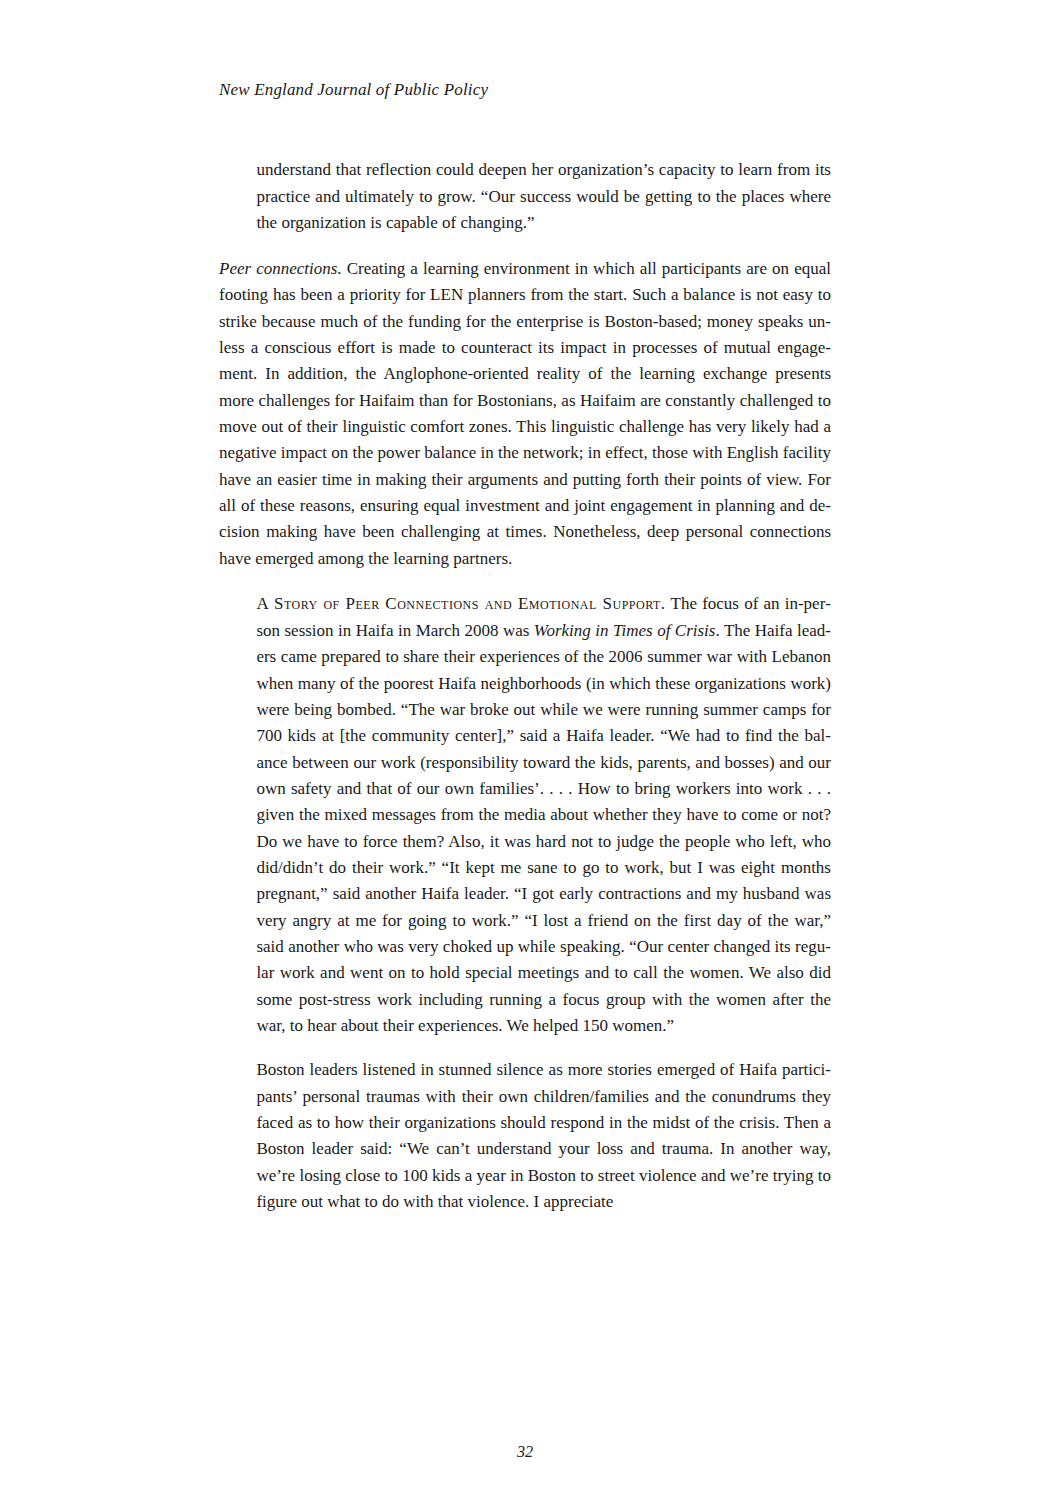New England Journal of Public Policy
understand that reflection could deepen her organization’s capacity to learn from its practice and ultimately to grow. “Our success would be getting to the places where the organization is capable of changing.”
Peer connections. Creating a learning environment in which all participants are on equal footing has been a priority for LEN planners from the start. Such a balance is not easy to strike because much of the funding for the enterprise is Boston-based; money speaks unless a conscious effort is made to counteract its impact in processes of mutual engagement. In addition, the Anglophone-oriented reality of the learning exchange presents more challenges for Haifaim than for Bostonians, as Haifaim are constantly challenged to move out of their linguistic comfort zones. This linguistic challenge has very likely had a negative impact on the power balance in the network; in effect, those with English facility have an easier time in making their arguments and putting forth their points of view. For all of these reasons, ensuring equal investment and joint engagement in planning and decision making have been challenging at times. Nonetheless, deep personal connections have emerged among the learning partners.
A Story of Peer Connections and Emotional Support. The focus of an in-person session in Haifa in March 2008 was Working in Times of Crisis. The Haifa leaders came prepared to share their experiences of the 2006 summer war with Lebanon when many of the poorest Haifa neighborhoods (in which these organizations work) were being bombed. “The war broke out while we were running summer camps for 700 kids at [the community center],” said a Haifa leader. “We had to find the balance between our work (responsibility toward the kids, parents, and bosses) and our own safety and that of our own families’. . . . How to bring workers into work . . . given the mixed messages from the media about whether they have to come or not? Do we have to force them? Also, it was hard not to judge the people who left, who did/didn’t do their work.” “It kept me sane to go to work, but I was eight months pregnant,” said another Haifa leader. “I got early contractions and my husband was very angry at me for going to work.” “I lost a friend on the first day of the war,” said another who was very choked up while speaking. “Our center changed its regular work and went on to hold special meetings and to call the women. We also did some post-stress work including running a focus group with the women after the war, to hear about their experiences. We helped 150 women.”
Boston leaders listened in stunned silence as more stories emerged of Haifa participants’ personal traumas with their own children/families and the conundrums they faced as to how their organizations should respond in the midst of the crisis. Then a Boston leader said: “We can’t understand your loss and trauma. In another way, we’re losing close to 100 kids a year in Boston to street violence and we’re trying to figure out what to do with that violence. I appreciate
32